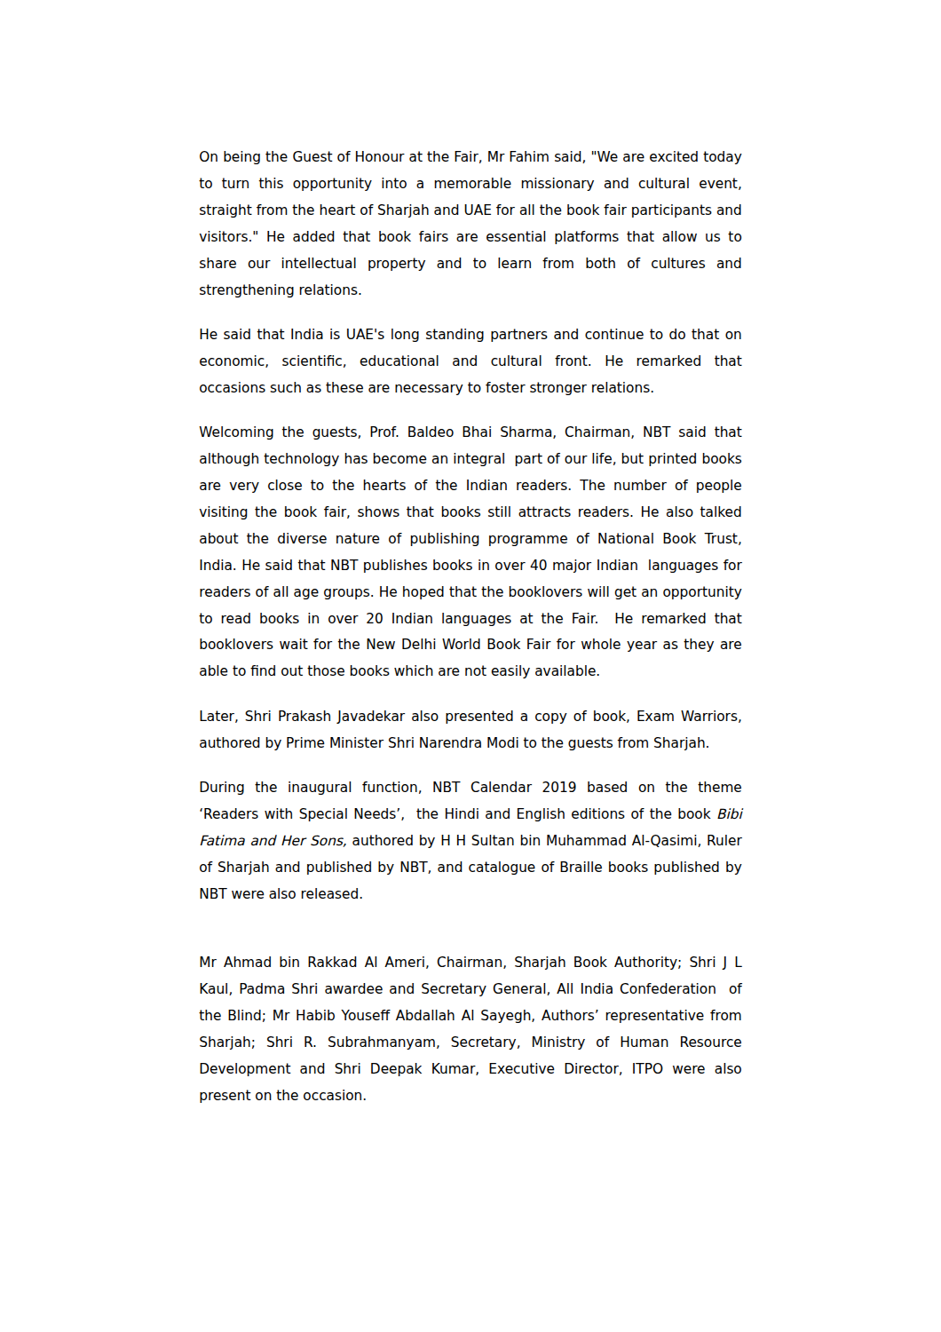On being the Guest of Honour at the Fair, Mr Fahim said, "We are excited today to turn this opportunity into a memorable missionary and cultural event, straight from the heart of Sharjah and UAE for all the book fair participants and visitors." He added that book fairs are essential platforms that allow us to share our intellectual property and to learn from both of cultures and strengthening relations.
He said that India is UAE's long standing partners and continue to do that on economic, scientific, educational and cultural front. He remarked that occasions such as these are necessary to foster stronger relations.
Welcoming the guests, Prof. Baldeo Bhai Sharma, Chairman, NBT said that although technology has become an integral part of our life, but printed books are very close to the hearts of the Indian readers. The number of people visiting the book fair, shows that books still attracts readers. He also talked about the diverse nature of publishing programme of National Book Trust, India. He said that NBT publishes books in over 40 major Indian languages for readers of all age groups. He hoped that the booklovers will get an opportunity to read books in over 20 Indian languages at the Fair. He remarked that booklovers wait for the New Delhi World Book Fair for whole year as they are able to find out those books which are not easily available.
Later, Shri Prakash Javadekar also presented a copy of book, Exam Warriors, authored by Prime Minister Shri Narendra Modi to the guests from Sharjah.
During the inaugural function, NBT Calendar 2019 based on the theme ‘Readers with Special Needs’, the Hindi and English editions of the book Bibi Fatima and Her Sons, authored by H H Sultan bin Muhammad Al-Qasimi, Ruler of Sharjah and published by NBT, and catalogue of Braille books published by NBT were also released.
Mr Ahmad bin Rakkad Al Ameri, Chairman, Sharjah Book Authority; Shri J L Kaul, Padma Shri awardee and Secretary General, All India Confederation of the Blind; Mr Habib Youseff Abdallah Al Sayegh, Authors’ representative from Sharjah; Shri R. Subrahmanyam, Secretary, Ministry of Human Resource Development and Shri Deepak Kumar, Executive Director, ITPO were also present on the occasion.